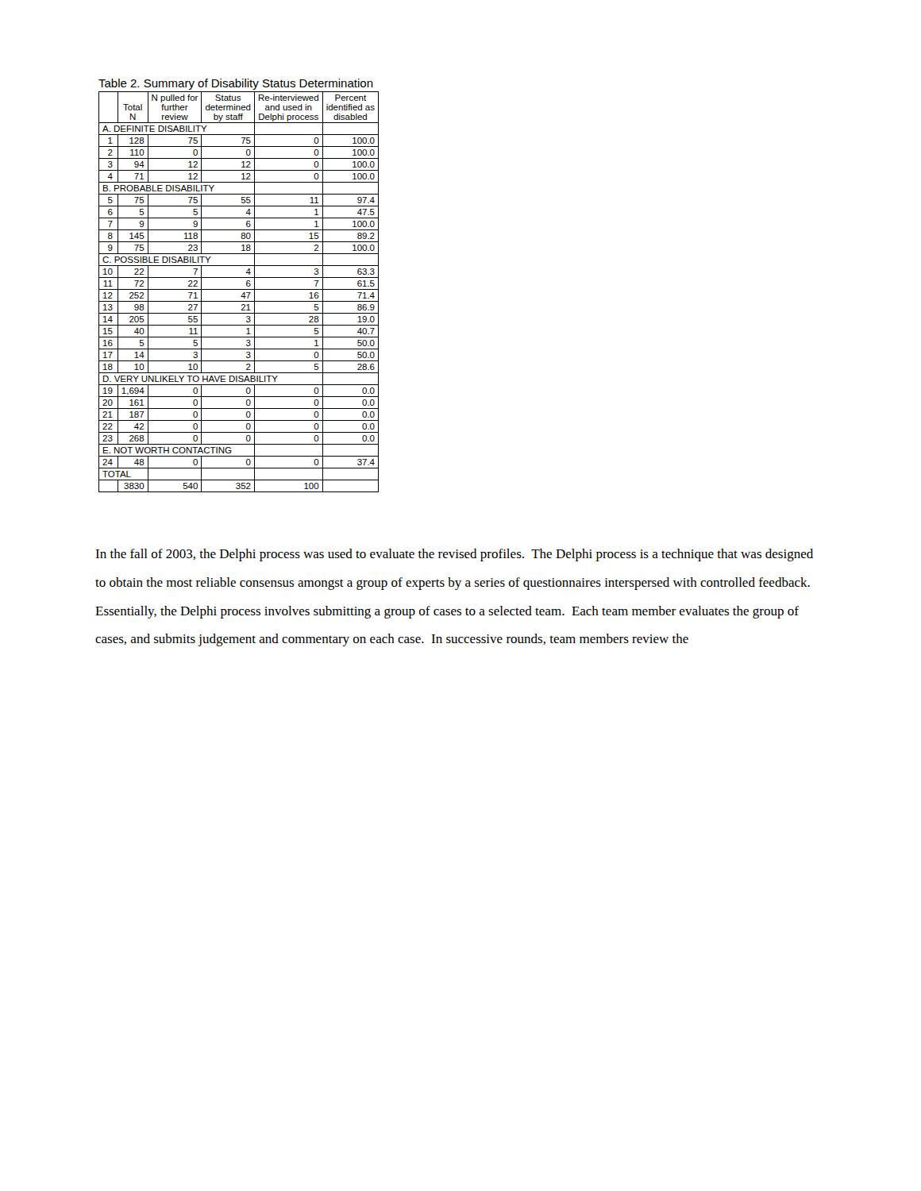Table 2. Summary of Disability Status Determination
| | Total N | N pulled for further review | Status determined by staff | Re-interviewed and used in Delphi process | Percent identified as disabled |
| --- | --- | --- | --- | --- | --- |
| A. DEFINITE DISABILITY | | |
| 1 | 128 | 75 | 75 | 0 | 100.0 |
| 2 | 110 | 0 | 0 | 0 | 100.0 |
| 3 | 94 | 12 | 12 | 0 | 100.0 |
| 4 | 71 | 12 | 12 | 0 | 100.0 |
| B. PROBABLE DISABILITY | | |
| 5 | 75 | 75 | 55 | 11 | 97.4 |
| 6 | 5 | 5 | 4 | 1 | 47.5 |
| 7 | 9 | 9 | 6 | 1 | 100.0 |
| 8 | 145 | 118 | 80 | 15 | 89.2 |
| 9 | 75 | 23 | 18 | 2 | 100.0 |
| C. POSSIBLE DISABILITY | | |
| 10 | 22 | 7 | 4 | 3 | 63.3 |
| 11 | 72 | 22 | 6 | 7 | 61.5 |
| 12 | 252 | 71 | 47 | 16 | 71.4 |
| 13 | 98 | 27 | 21 | 5 | 86.9 |
| 14 | 205 | 55 | 3 | 28 | 19.0 |
| 15 | 40 | 11 | 1 | 5 | 40.7 |
| 16 | 5 | 5 | 3 | 1 | 50.0 |
| 17 | 14 | 3 | 3 | 0 | 50.0 |
| 18 | 10 | 10 | 2 | 5 | 28.6 |
| D. VERY UNLIKELY TO HAVE DISABILITY | |
| 19 | 1,694 | 0 | 0 | 0 | 0.0 |
| 20 | 161 | 0 | 0 | 0 | 0.0 |
| 21 | 187 | 0 | 0 | 0 | 0.0 |
| 22 | 42 | 0 | 0 | 0 | 0.0 |
| 23 | 268 | 0 | 0 | 0 | 0.0 |
| E. NOT WORTH CONTACTING | | |
| 24 | 48 | 0 | 0 | 0 | 37.4 |
| TOTAL | | | | |
| | 3830 | 540 | 352 | 100 | |
In the fall of 2003, the Delphi process was used to evaluate the revised profiles. The Delphi process is a technique that was designed to obtain the most reliable consensus amongst a group of experts by a series of questionnaires interspersed with controlled feedback. Essentially, the Delphi process involves submitting a group of cases to a selected team. Each team member evaluates the group of cases, and submits judgement and commentary on each case. In successive rounds, team members review the